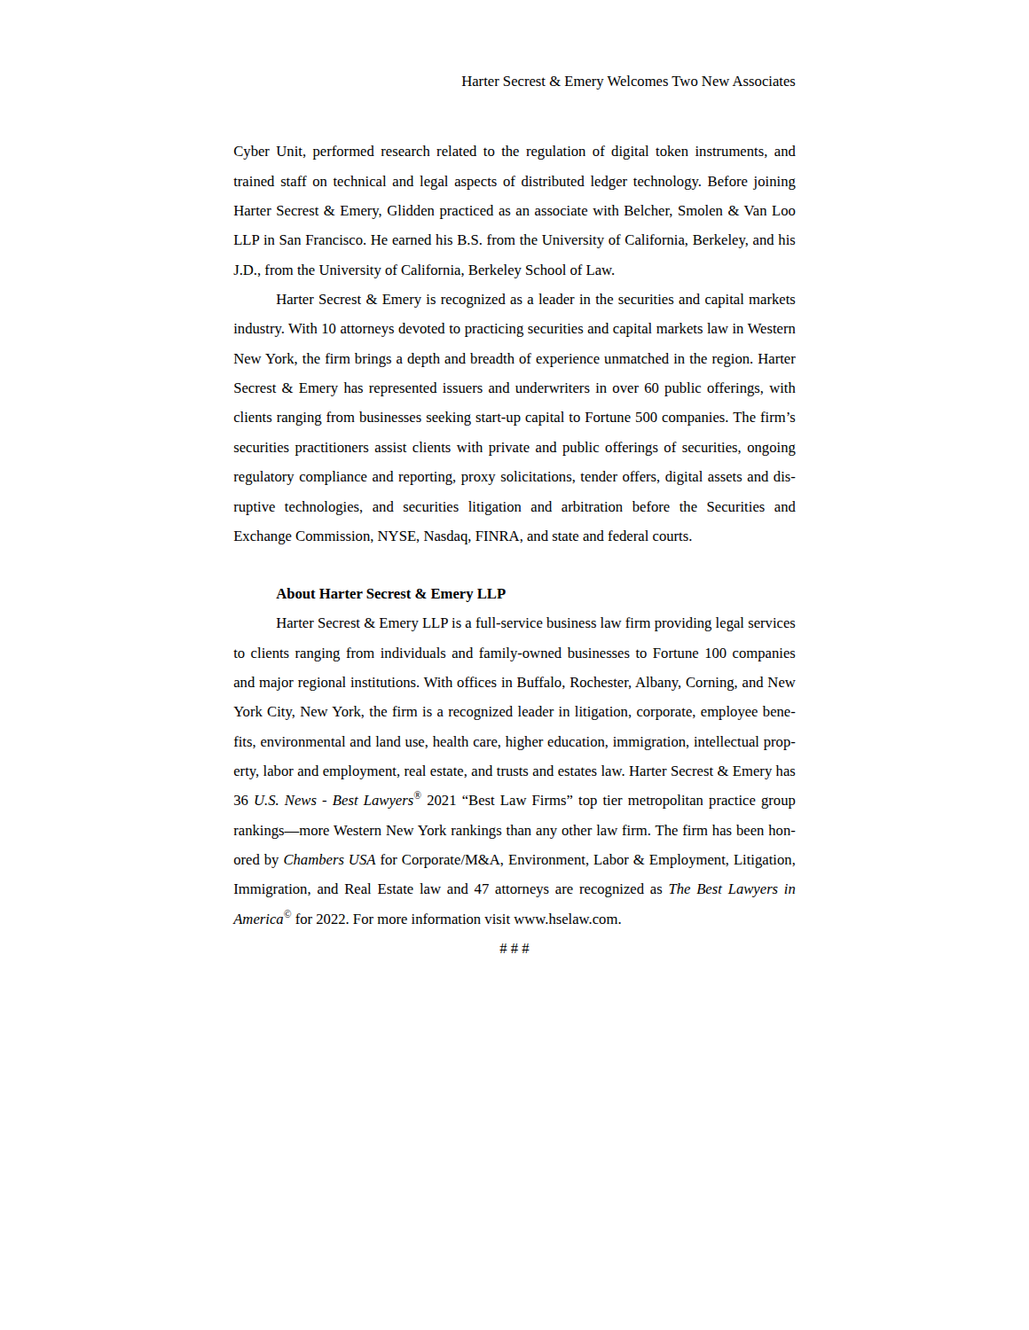Harter Secrest & Emery Welcomes Two New Associates
Cyber Unit, performed research related to the regulation of digital token instruments, and trained staff on technical and legal aspects of distributed ledger technology. Before joining Harter Secrest & Emery, Glidden practiced as an associate with Belcher, Smolen & Van Loo LLP in San Francisco. He earned his B.S. from the University of California, Berkeley, and his J.D., from the University of California, Berkeley School of Law.
Harter Secrest & Emery is recognized as a leader in the securities and capital markets industry. With 10 attorneys devoted to practicing securities and capital markets law in Western New York, the firm brings a depth and breadth of experience unmatched in the region. Harter Secrest & Emery has represented issuers and underwriters in over 60 public offerings, with clients ranging from businesses seeking start-up capital to Fortune 500 companies. The firm’s securities practitioners assist clients with private and public offerings of securities, ongoing regulatory compliance and reporting, proxy solicitations, tender offers, digital assets and disruptive technologies, and securities litigation and arbitration before the Securities and Exchange Commission, NYSE, Nasdaq, FINRA, and state and federal courts.
About Harter Secrest & Emery LLP
Harter Secrest & Emery LLP is a full-service business law firm providing legal services to clients ranging from individuals and family-owned businesses to Fortune 100 companies and major regional institutions. With offices in Buffalo, Rochester, Albany, Corning, and New York City, New York, the firm is a recognized leader in litigation, corporate, employee benefits, environmental and land use, health care, higher education, immigration, intellectual property, labor and employment, real estate, and trusts and estates law. Harter Secrest & Emery has 36 U.S. News - Best Lawyers® 2021 “Best Law Firms” top tier metropolitan practice group rankings—more Western New York rankings than any other law firm. The firm has been honored by Chambers USA for Corporate/M&A, Environment, Labor & Employment, Litigation, Immigration, and Real Estate law and 47 attorneys are recognized as The Best Lawyers in America© for 2022. For more information visit www.hselaw.com.
# # #